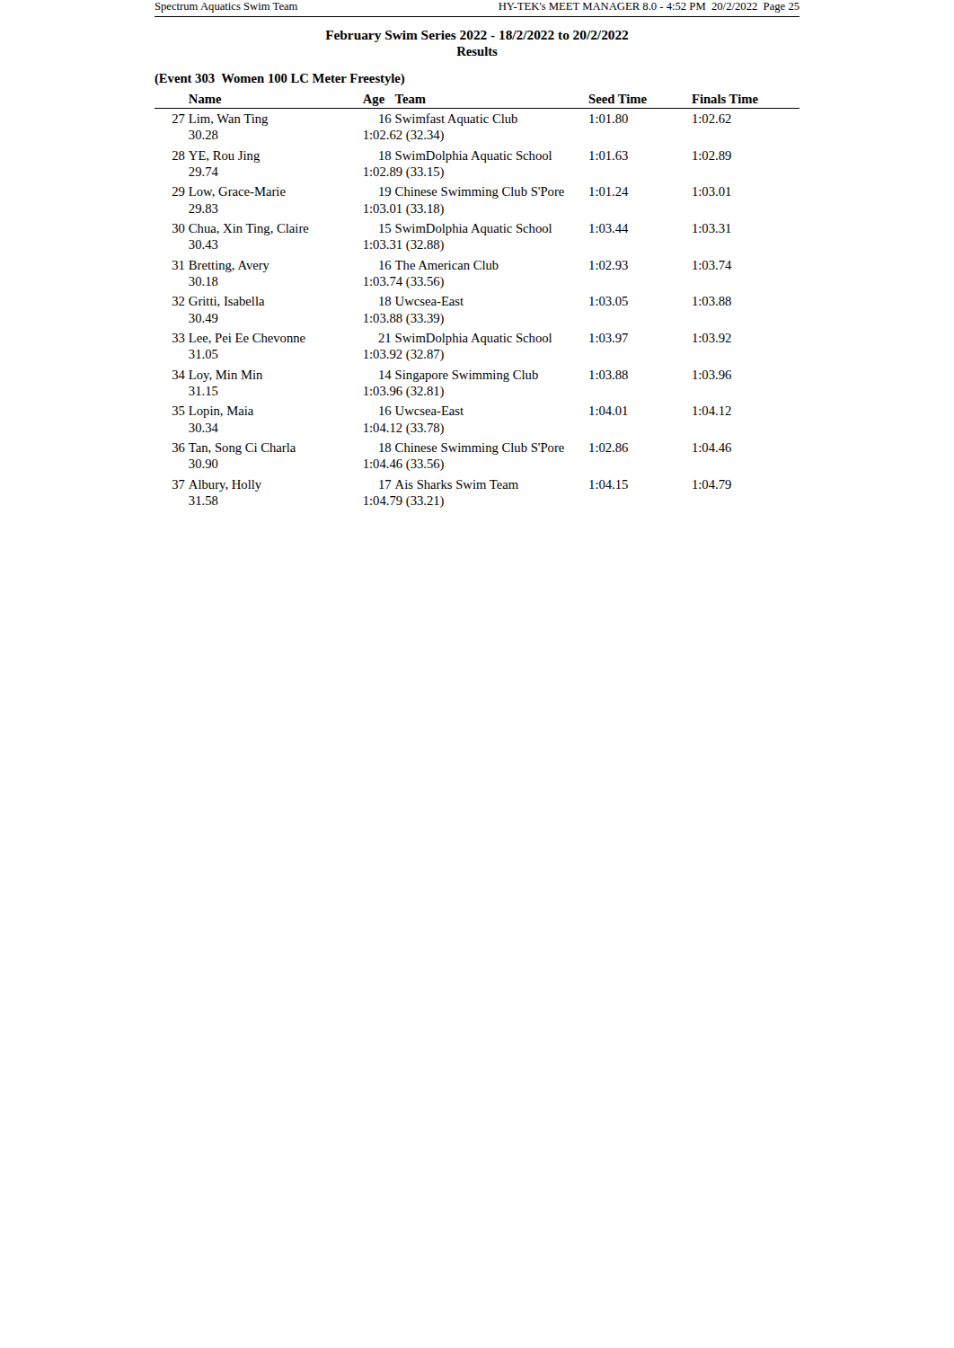Spectrum Aquatics Swim Team
HY-TEK's MEET MANAGER 8.0 - 4:52 PM 20/2/2022 Page 25
February Swim Series 2022 - 18/2/2022 to 20/2/2022
Results
(Event 303 Women 100 LC Meter Freestyle)
| | Name | Age | Team | Seed Time | Finals Time |
| --- | --- | --- | --- | --- | --- |
| 27 | Lim, Wan Ting | 16 | Swimfast Aquatic Club | 1:01.80 | 1:02.62 |
| | 30.28 | 1:02.62 (32.34) |
| 28 | YE, Rou Jing | 18 | SwimDolphia Aquatic School | 1:01.63 | 1:02.89 |
| | 29.74 | 1:02.89 (33.15) |
| 29 | Low, Grace-Marie | 19 | Chinese Swimming Club S'Pore | 1:01.24 | 1:03.01 |
| | 29.83 | 1:03.01 (33.18) |
| 30 | Chua, Xin Ting, Claire | 15 | SwimDolphia Aquatic School | 1:03.44 | 1:03.31 |
| | 30.43 | 1:03.31 (32.88) |
| 31 | Bretting, Avery | 16 | The American Club | 1:02.93 | 1:03.74 |
| | 30.18 | 1:03.74 (33.56) |
| 32 | Gritti, Isabella | 18 | Uwcsea-East | 1:03.05 | 1:03.88 |
| | 30.49 | 1:03.88 (33.39) |
| 33 | Lee, Pei Ee Chevonne | 21 | SwimDolphia Aquatic School | 1:03.97 | 1:03.92 |
| | 31.05 | 1:03.92 (32.87) |
| 34 | Loy, Min Min | 14 | Singapore Swimming Club | 1:03.88 | 1:03.96 |
| | 31.15 | 1:03.96 (32.81) |
| 35 | Lopin, Maia | 16 | Uwcsea-East | 1:04.01 | 1:04.12 |
| | 30.34 | 1:04.12 (33.78) |
| 36 | Tan, Song Ci Charla | 18 | Chinese Swimming Club S'Pore | 1:02.86 | 1:04.46 |
| | 30.90 | 1:04.46 (33.56) |
| 37 | Albury, Holly | 17 | Ais Sharks Swim Team | 1:04.15 | 1:04.79 |
| | 31.58 | 1:04.79 (33.21) |